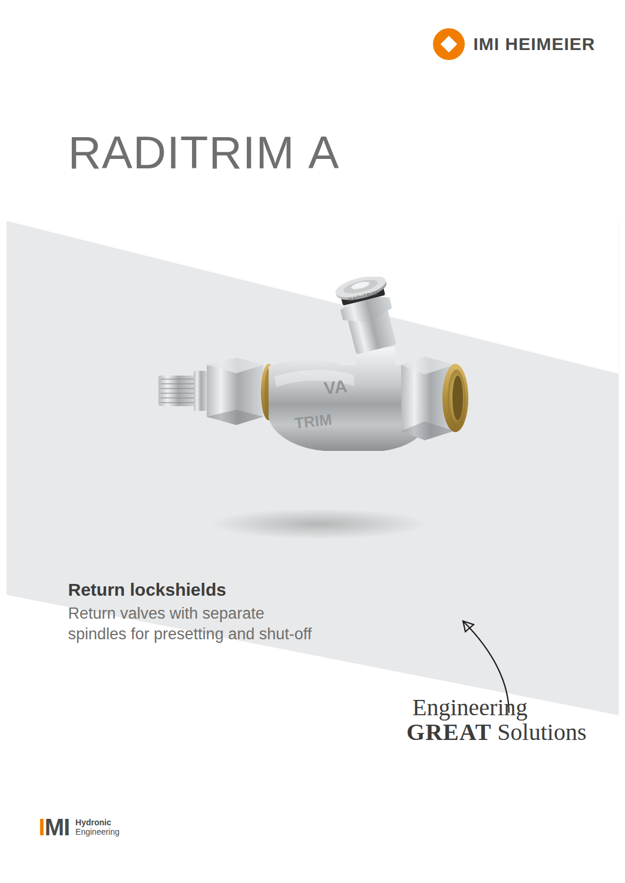IMI HEIMEIER
RADITRIM A
VA TRIM RADITRIM
Return lockshields
Return valves with separate
spindles for presetting and shut-off
Engineering GREAT Solutions
IMI Hydronic
Engineering